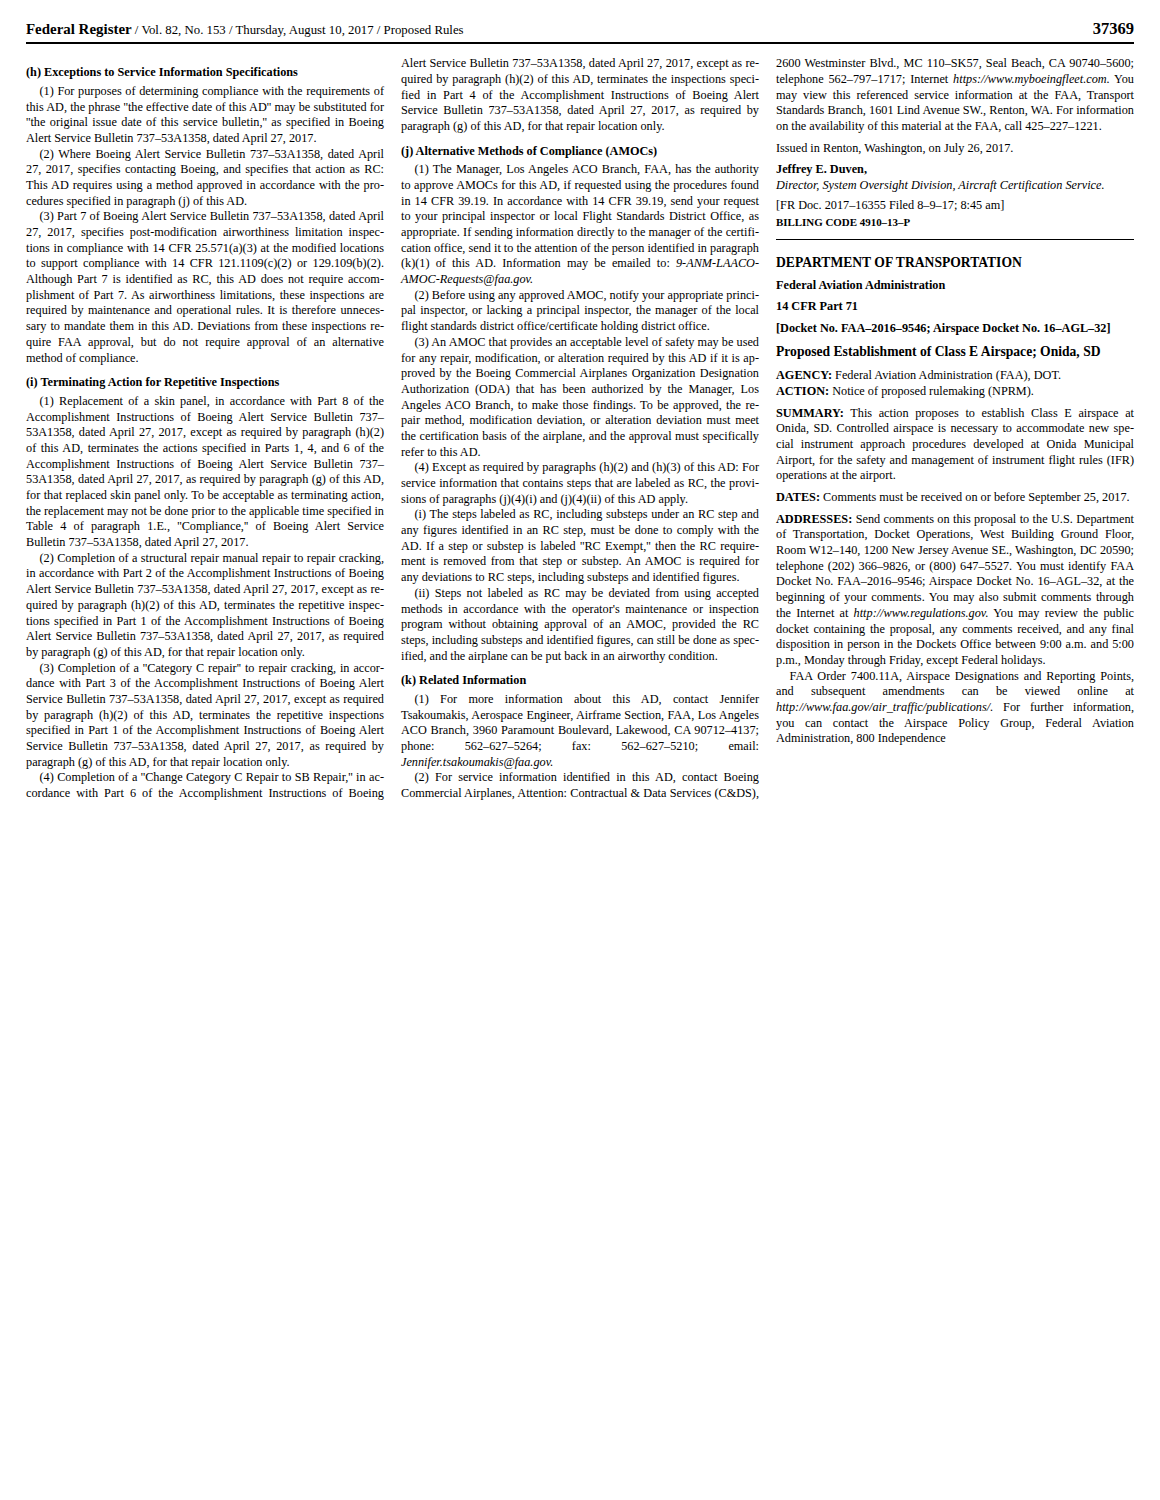Federal Register / Vol. 82, No. 153 / Thursday, August 10, 2017 / Proposed Rules
37369
(h) Exceptions to Service Information Specifications
(1) For purposes of determining compliance with the requirements of this AD, the phrase ''the effective date of this AD'' may be substituted for ''the original issue date of this service bulletin,'' as specified in Boeing Alert Service Bulletin 737–53A1358, dated April 27, 2017.
(2) Where Boeing Alert Service Bulletin 737–53A1358, dated April 27, 2017, specifies contacting Boeing, and specifies that action as RC: This AD requires using a method approved in accordance with the procedures specified in paragraph (j) of this AD.
(3) Part 7 of Boeing Alert Service Bulletin 737–53A1358, dated April 27, 2017, specifies post-modification airworthiness limitation inspections in compliance with 14 CFR 25.571(a)(3) at the modified locations to support compliance with 14 CFR 121.1109(c)(2) or 129.109(b)(2). Although Part 7 is identified as RC, this AD does not require accomplishment of Part 7. As airworthiness limitations, these inspections are required by maintenance and operational rules. It is therefore unnecessary to mandate them in this AD. Deviations from these inspections require FAA approval, but do not require approval of an alternative method of compliance.
(i) Terminating Action for Repetitive Inspections
(1) Replacement of a skin panel, in accordance with Part 8 of the Accomplishment Instructions of Boeing Alert Service Bulletin 737–53A1358, dated April 27, 2017, except as required by paragraph (h)(2) of this AD, terminates the actions specified in Parts 1, 4, and 6 of the Accomplishment Instructions of Boeing Alert Service Bulletin 737–53A1358, dated April 27, 2017, as required by paragraph (g) of this AD, for that replaced skin panel only. To be acceptable as terminating action, the replacement may not be done prior to the applicable time specified in Table 4 of paragraph 1.E., ''Compliance,'' of Boeing Alert Service Bulletin 737–53A1358, dated April 27, 2017.
(2) Completion of a structural repair manual repair to repair cracking, in accordance with Part 2 of the Accomplishment Instructions of Boeing Alert Service Bulletin 737–53A1358, dated April 27, 2017, except as required by paragraph (h)(2) of this AD, terminates the repetitive inspections specified in Part 1 of the Accomplishment Instructions of Boeing Alert Service Bulletin 737–53A1358, dated April 27, 2017, as required by paragraph (g) of this AD, for that repair location only.
(3) Completion of a ''Category C repair'' to repair cracking, in accordance with Part 3 of the Accomplishment Instructions of Boeing Alert Service Bulletin 737–53A1358, dated April 27, 2017, except as required by paragraph (h)(2) of this AD, terminates the repetitive inspections specified in Part 1 of the Accomplishment Instructions of Boeing Alert Service Bulletin 737–53A1358, dated April 27, 2017, as required by paragraph (g) of this AD, for that repair location only.
(4) Completion of a ''Change Category C Repair to SB Repair,'' in accordance with Part 6 of the Accomplishment Instructions of Boeing Alert Service Bulletin 737–53A1358, dated April 27, 2017, except as required by paragraph (h)(2) of this AD, terminates the inspections specified in Part 4 of the Accomplishment Instructions of Boeing Alert Service Bulletin 737–53A1358, dated April 27, 2017, as required by paragraph (g) of this AD, for that repair location only.
(j) Alternative Methods of Compliance (AMOCs)
(1) The Manager, Los Angeles ACO Branch, FAA, has the authority to approve AMOCs for this AD, if requested using the procedures found in 14 CFR 39.19. In accordance with 14 CFR 39.19, send your request to your principal inspector or local Flight Standards District Office, as appropriate. If sending information directly to the manager of the certification office, send it to the attention of the person identified in paragraph (k)(1) of this AD. Information may be emailed to: 9-ANM-LAACO-AMOC-Requests@faa.gov.
(2) Before using any approved AMOC, notify your appropriate principal inspector, or lacking a principal inspector, the manager of the local flight standards district office/certificate holding district office.
(3) An AMOC that provides an acceptable level of safety may be used for any repair, modification, or alteration required by this AD if it is approved by the Boeing Commercial Airplanes Organization Designation Authorization (ODA) that has been authorized by the Manager, Los Angeles ACO Branch, to make those findings. To be approved, the repair method, modification deviation, or alteration deviation must meet the certification basis of the airplane, and the approval must specifically refer to this AD.
(4) Except as required by paragraphs (h)(2) and (h)(3) of this AD: For service information that contains steps that are labeled as RC, the provisions of paragraphs (j)(4)(i) and (j)(4)(ii) of this AD apply.
(i) The steps labeled as RC, including substeps under an RC step and any figures identified in an RC step, must be done to comply with the AD. If a step or substep is labeled ''RC Exempt,'' then the RC requirement is removed from that step or substep. An AMOC is required for any deviations to RC steps, including substeps and identified figures.
(ii) Steps not labeled as RC may be deviated from using accepted methods in accordance with the operator's maintenance or inspection program without obtaining approval of an AMOC, provided the RC steps, including substeps and identified figures, can still be done as specified, and the airplane can be put back in an airworthy condition.
(k) Related Information
(1) For more information about this AD, contact Jennifer Tsakoumakis, Aerospace Engineer, Airframe Section, FAA, Los Angeles ACO Branch, 3960 Paramount Boulevard, Lakewood, CA 90712–4137; phone: 562–627–5264; fax: 562–627–5210; email: Jennifer.tsakoumakis@faa.gov.
(2) For service information identified in this AD, contact Boeing Commercial Airplanes, Attention: Contractual & Data Services (C&DS), 2600 Westminster Blvd., MC 110–SK57, Seal Beach, CA 90740–5600; telephone 562–797–1717; Internet https://www.myboeingfleet.com. You may view this referenced service information at the FAA, Transport Standards Branch, 1601 Lind Avenue SW., Renton, WA. For information on the availability of this material at the FAA, call 425–227–1221.
Issued in Renton, Washington, on July 26, 2017.
Jeffrey E. Duven,
Director, System Oversight Division, Aircraft Certification Service.
[FR Doc. 2017–16355 Filed 8–9–17; 8:45 am]
BILLING CODE 4910–13–P
DEPARTMENT OF TRANSPORTATION
Federal Aviation Administration
14 CFR Part 71
[Docket No. FAA–2016–9546; Airspace Docket No. 16–AGL–32]
Proposed Establishment of Class E Airspace; Onida, SD
AGENCY: Federal Aviation Administration (FAA), DOT.
ACTION: Notice of proposed rulemaking (NPRM).
SUMMARY: This action proposes to establish Class E airspace at Onida, SD. Controlled airspace is necessary to accommodate new special instrument approach procedures developed at Onida Municipal Airport, for the safety and management of instrument flight rules (IFR) operations at the airport.
DATES: Comments must be received on or before September 25, 2017.
ADDRESSES: Send comments on this proposal to the U.S. Department of Transportation, Docket Operations, West Building Ground Floor, Room W12–140, 1200 New Jersey Avenue SE., Washington, DC 20590; telephone (202) 366–9826, or (800) 647–5527. You must identify FAA Docket No. FAA–2016–9546; Airspace Docket No. 16–AGL–32, at the beginning of your comments. You may also submit comments through the Internet at http://www.regulations.gov. You may review the public docket containing the proposal, any comments received, and any final disposition in person in the Dockets Office between 9:00 a.m. and 5:00 p.m., Monday through Friday, except Federal holidays.
FAA Order 7400.11A, Airspace Designations and Reporting Points, and subsequent amendments can be viewed online at http://www.faa.gov/air_traffic/publications/. For further information, you can contact the Airspace Policy Group, Federal Aviation Administration, 800 Independence